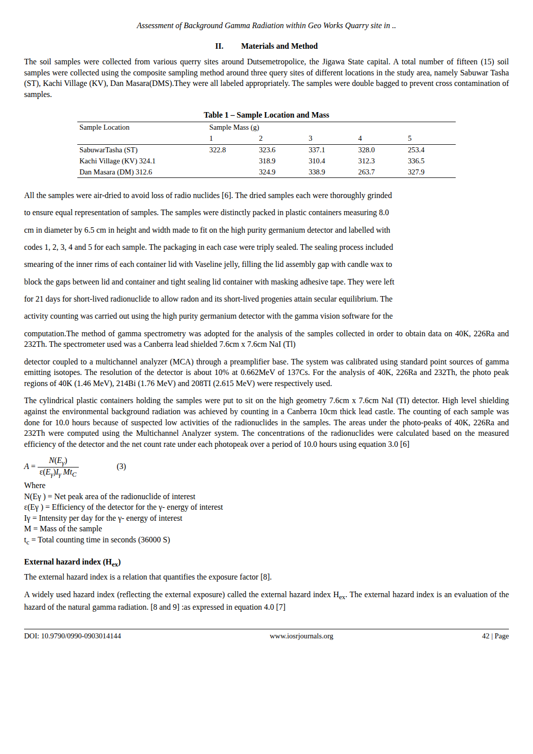Assessment of Background Gamma Radiation within Geo Works Quarry site in ..
II. Materials and Method
The soil samples were collected from various querry sites around Dutsemetropolice, the Jigawa State capital. A total number of fifteen (15) soil samples were collected using the composite sampling method around three query sites of different locations in the study area, namely Sabuwar Tasha (ST), Kachi Village (KV), Dan Masara(DMS).They were all labeled appropriately. The samples were double bagged to prevent cross contamination of samples.
Table 1 – Sample Location and Mass
| Sample Location | Sample Mass (g) |
| --- | --- |
| | 1 | 2 | 3 | 4 | 5 |
| SabuwarTasha (ST) | 322.8 | 323.6 | 337.1 | 328.0 | 253.4 |
| Kachi Village (KV) 324.1 | | 318.9 | 310.4 | 312.3 | 336.5 |
| Dan Masara (DM) 312.6 | | 324.9 | 338.9 | 263.7 | 327.9 |
All the samples were air-dried to avoid loss of radio nuclides [6]. The dried samples each were thoroughly grinded
to ensure equal representation of samples. The samples were distinctly packed in plastic containers measuring 8.0
cm in diameter by 6.5 cm in height and width made to fit on the high purity germanium detector and labelled with
codes 1, 2, 3, 4 and 5 for each sample. The packaging in each case were triply sealed. The sealing process included
smearing of the inner rims of each container lid with Vaseline jelly, filling the lid assembly gap with candle wax to
block the gaps between lid and container and tight sealing lid container with masking adhesive tape. They were left
for 21 days for short-lived radionuclide to allow radon and its short-lived progenies attain secular equilibrium. The
activity counting was carried out using the high purity germanium detector with the gamma vision software for the
computation.The method of gamma spectrometry was adopted for the analysis of the samples collected in order to obtain data on 40K, 226Ra and 232Th. The spectrometer used was a Canberra lead shielded 7.6cm x 7.6cm NaI (Tl)
detector coupled to a multichannel analyzer (MCA) through a preamplifier base. The system was calibrated using standard point sources of gamma emitting isotopes. The resolution of the detector is about 10% at 0.662MeV of 137Cs. For the analysis of 40K, 226Ra and 232Th, the photo peak regions of 40K (1.46 MeV), 214Bi (1.76 MeV) and 208TI (2.615 MeV) were respectively used.
The cylindrical plastic containers holding the samples were put to sit on the high geometry 7.6cm x 7.6cm NaI (TI) detector. High level shielding against the environmental background radiation was achieved by counting in a Canberra 10cm thick lead castle. The counting of each sample was done for 10.0 hours because of suspected low activities of the radionuclides in the samples. The areas under the photo-peaks of 40K, 226Ra and 232Th were computed using the Multichannel Analyzer system. The concentrations of the radionuclides were calculated based on the measured efficiency of the detector and the net count rate under each photopeak over a period of 10.0 hours using equation 3.0 [6]
A = N(Eγ) ε(Eγ)Iγ MtC (3)
Where
N(Eγ ) = Net peak area of the radionuclide of interest
ε(Eγ ) = Efficiency of the detector for the γ- energy of interest
Iγ = Intensity per day for the γ- energy of interest
M = Mass of the sample
tc = Total counting time in seconds (36000 S)
External hazard index (Hex)
The external hazard index is a relation that quantifies the exposure factor [8].
A widely used hazard index (reflecting the external exposure) called the external hazard index Hex. The external hazard index is an evaluation of the hazard of the natural gamma radiation. [8 and 9] :as expressed in equation 4.0 [7]
DOI: 10.9790/0990-0903014144
www.iosrjournals.org
42 | Page